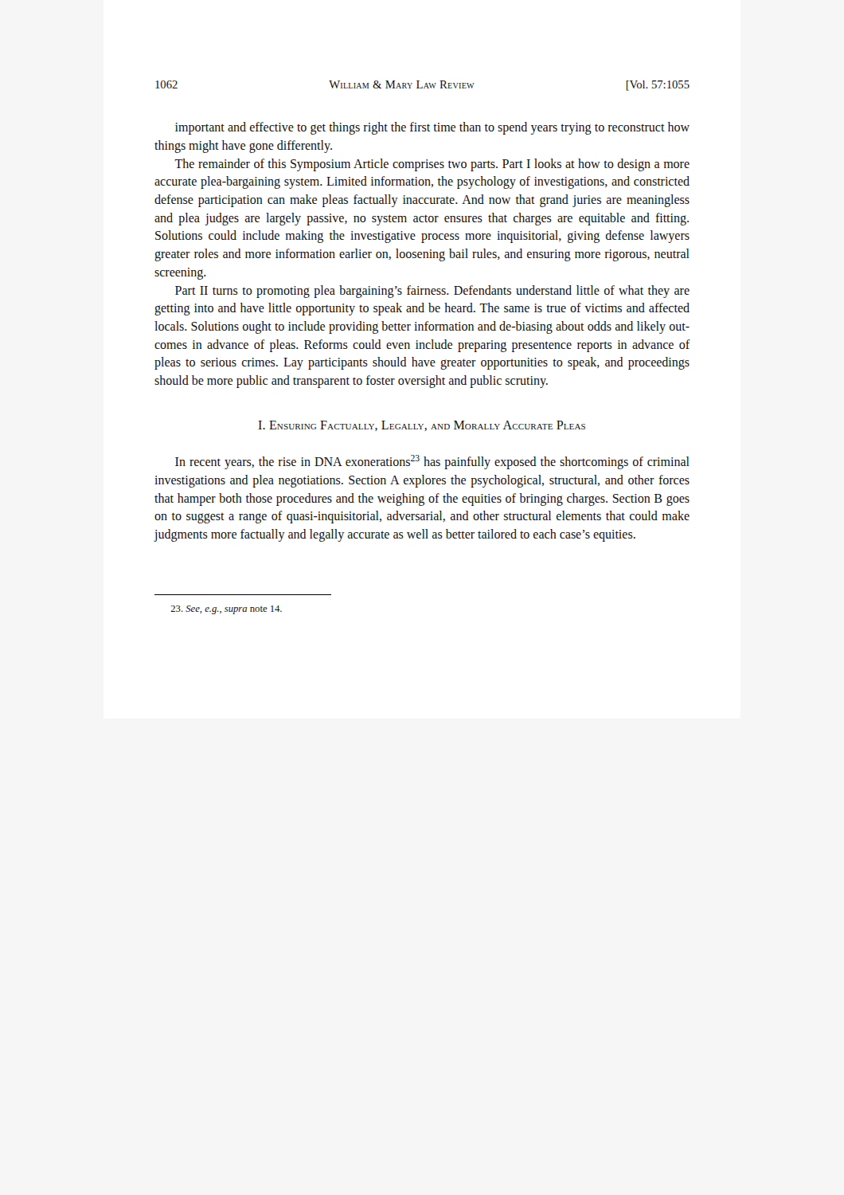1062 William & Mary Law Review [Vol. 57:1055
important and effective to get things right the first time than to spend years trying to reconstruct how things might have gone differently.
The remainder of this Symposium Article comprises two parts. Part I looks at how to design a more accurate plea-bargaining system. Limited information, the psychology of investigations, and constricted defense participation can make pleas factually inaccurate. And now that grand juries are meaningless and plea judges are largely passive, no system actor ensures that charges are equitable and fitting. Solutions could include making the investigative process more inquisitorial, giving defense lawyers greater roles and more information earlier on, loosening bail rules, and ensuring more rigorous, neutral screening.
Part II turns to promoting plea bargaining’s fairness. Defendants understand little of what they are getting into and have little opportunity to speak and be heard. The same is true of victims and affected locals. Solutions ought to include providing better information and de-biasing about odds and likely outcomes in advance of pleas. Reforms could even include preparing presentence reports in advance of pleas to serious crimes. Lay participants should have greater opportunities to speak, and proceedings should be more public and transparent to foster oversight and public scrutiny.
I. Ensuring Factually, Legally, and Morally Accurate Pleas
In recent years, the rise in DNA exonerations23 has painfully exposed the shortcomings of criminal investigations and plea negotiations. Section A explores the psychological, structural, and other forces that hamper both those procedures and the weighing of the equities of bringing charges. Section B goes on to suggest a range of quasi-inquisitorial, adversarial, and other structural elements that could make judgments more factually and legally accurate as well as better tailored to each case’s equities.
23. See, e.g., supra note 14.